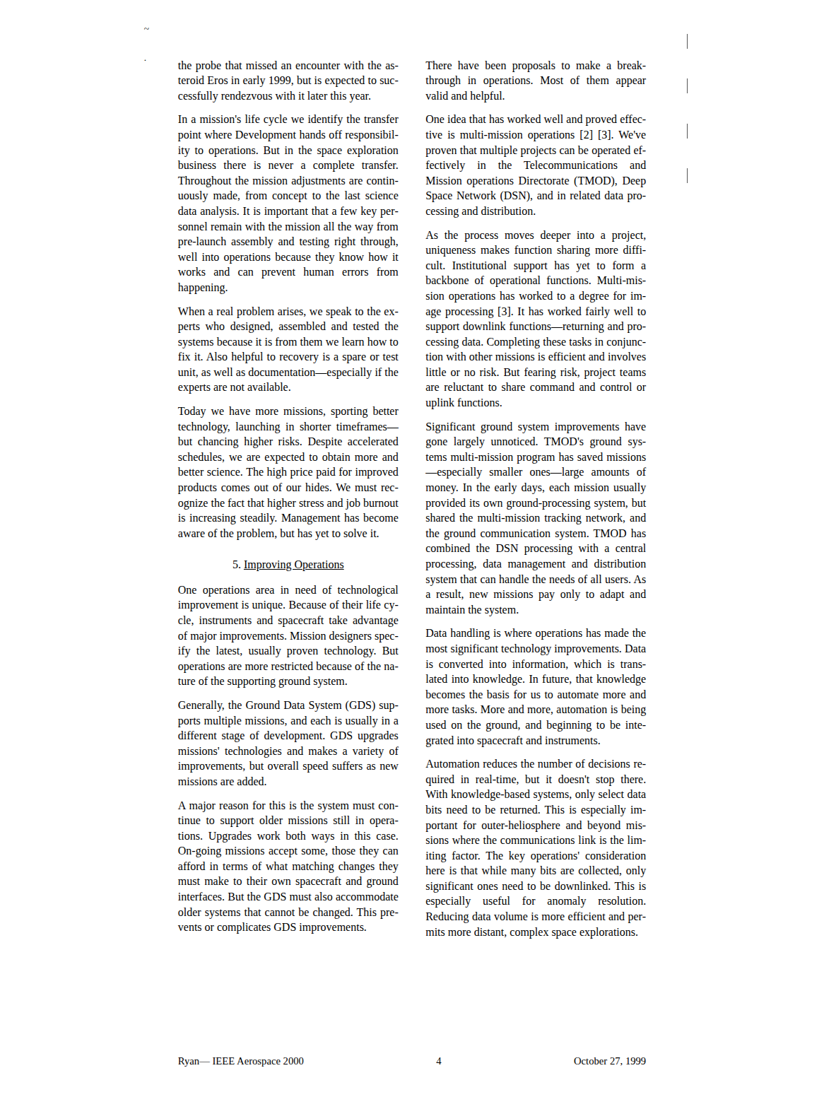~ .
the probe that missed an encounter with the asteroid Eros in early 1999, but is expected to successfully rendezvous with it later this year.
In a mission's life cycle we identify the transfer point where Development hands off responsibility to operations. But in the space exploration business there is never a complete transfer. Throughout the mission adjustments are continuously made, from concept to the last science data analysis. It is important that a few key personnel remain with the mission all the way from pre-launch assembly and testing right through, well into operations because they know how it works and can prevent human errors from happening.
When a real problem arises, we speak to the experts who designed, assembled and tested the systems because it is from them we learn how to fix it. Also helpful to recovery is a spare or test unit, as well as documentation—especially if the experts are not available.
Today we have more missions, sporting better technology, launching in shorter timeframes—but chancing higher risks. Despite accelerated schedules, we are expected to obtain more and better science. The high price paid for improved products comes out of our hides. We must recognize the fact that higher stress and job burnout is increasing steadily. Management has become aware of the problem, but has yet to solve it.
5. Improving Operations
One operations area in need of technological improvement is unique. Because of their life cycle, instruments and spacecraft take advantage of major improvements. Mission designers specify the latest, usually proven technology. But operations are more restricted because of the nature of the supporting ground system.
Generally, the Ground Data System (GDS) supports multiple missions, and each is usually in a different stage of development. GDS upgrades missions' technologies and makes a variety of improvements, but overall speed suffers as new missions are added.
A major reason for this is the system must continue to support older missions still in operations. Upgrades work both ways in this case. On-going missions accept some, those they can afford in terms of what matching changes they must make to their own spacecraft and ground interfaces. But the GDS must also accommodate older systems that cannot be changed. This prevents or complicates GDS improvements.
There have been proposals to make a breakthrough in operations. Most of them appear valid and helpful.
One idea that has worked well and proved effective is multi-mission operations [2] [3]. We've proven that multiple projects can be operated effectively in the Telecommunications and Mission operations Directorate (TMOD), Deep Space Network (DSN), and in related data processing and distribution.
As the process moves deeper into a project, uniqueness makes function sharing more difficult. Institutional support has yet to form a backbone of operational functions. Multi-mission operations has worked to a degree for image processing [3]. It has worked fairly well to support downlink functions—returning and processing data. Completing these tasks in conjunction with other missions is efficient and involves little or no risk. But fearing risk, project teams are reluctant to share command and control or uplink functions.
Significant ground system improvements have gone largely unnoticed. TMOD's ground systems multi-mission program has saved missions—especially smaller ones—large amounts of money. In the early days, each mission usually provided its own ground-processing system, but shared the multi-mission tracking network, and the ground communication system. TMOD has combined the DSN processing with a central processing, data management and distribution system that can handle the needs of all users. As a result, new missions pay only to adapt and maintain the system.
Data handling is where operations has made the most significant technology improvements. Data is converted into information, which is translated into knowledge. In future, that knowledge becomes the basis for us to automate more and more tasks. More and more, automation is being used on the ground, and beginning to be integrated into spacecraft and instruments.
Automation reduces the number of decisions required in real-time, but it doesn't stop there. With knowledge-based systems, only select data bits need to be returned. This is especially important for outer-heliosphere and beyond missions where the communications link is the limiting factor. The key operations' consideration here is that while many bits are collected, only significant ones need to be downlinked. This is especially useful for anomaly resolution. Reducing data volume is more efficient and permits more distant, complex space explorations.
Ryan— IEEE Aerospace 2000
4
October 27, 1999